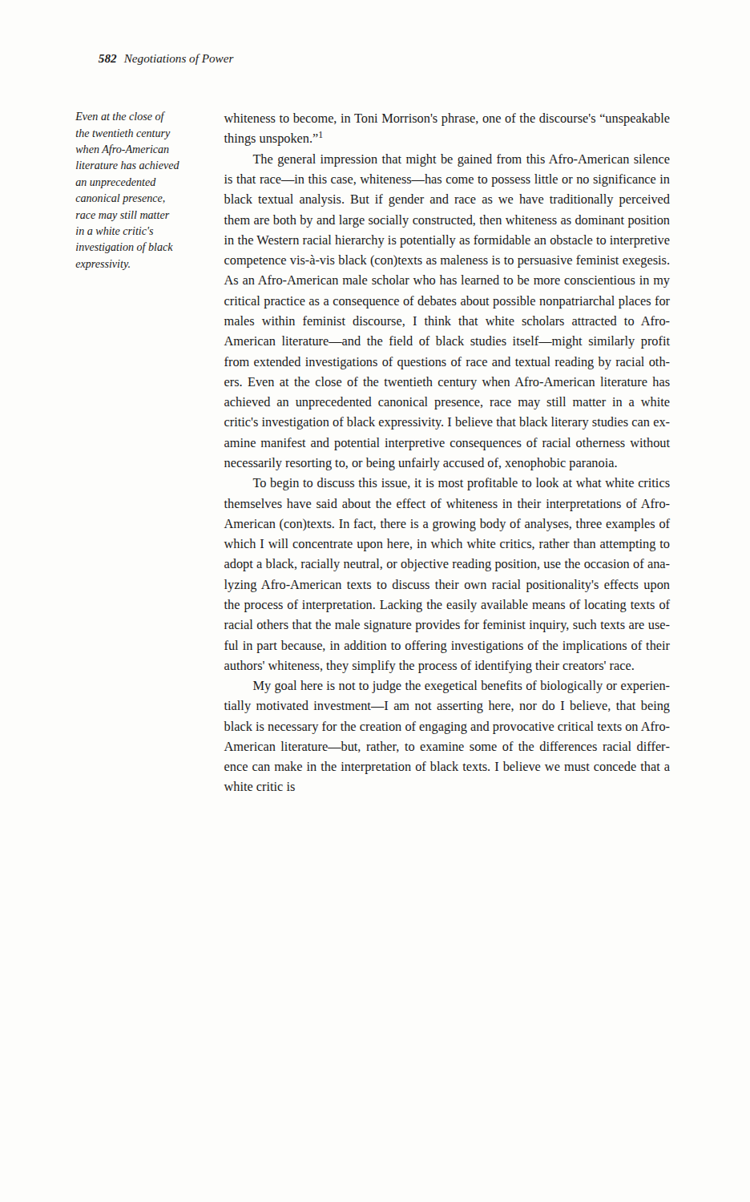582 Negotiations of Power
Even at the close of the twentieth century when Afro-American literature has achieved an unprecedented canonical presence, race may still matter in a white critic's investigation of black expressivity.
whiteness to become, in Toni Morrison's phrase, one of the discourse's “unspeakable things unspoken.”1
The general impression that might be gained from this Afro-American silence is that race—in this case, whiteness—has come to possess little or no significance in black textual analysis. But if gender and race as we have traditionally perceived them are both by and large socially constructed, then whiteness as dominant position in the Western racial hierarchy is potentially as formidable an obstacle to interpretive competence vis-à-vis black (con)texts as maleness is to persuasive feminist exegesis. As an Afro-American male scholar who has learned to be more conscientious in my critical practice as a consequence of debates about possible nonpatriarchal places for males within feminist discourse, I think that white scholars attracted to Afro-American literature—and the field of black studies itself—might similarly profit from extended investigations of questions of race and textual reading by racial others. Even at the close of the twentieth century when Afro-American literature has achieved an unprecedented canonical presence, race may still matter in a white critic's investigation of black expressivity. I believe that black literary studies can examine manifest and potential interpretive consequences of racial otherness without necessarily resorting to, or being unfairly accused of, xenophobic paranoia.
To begin to discuss this issue, it is most profitable to look at what white critics themselves have said about the effect of whiteness in their interpretations of Afro-American (con)texts. In fact, there is a growing body of analyses, three examples of which I will concentrate upon here, in which white critics, rather than attempting to adopt a black, racially neutral, or objective reading position, use the occasion of analyzing Afro-American texts to discuss their own racial positionality's effects upon the process of interpretation. Lacking the easily available means of locating texts of racial others that the male signature provides for feminist inquiry, such texts are useful in part because, in addition to offering investigations of the implications of their authors' whiteness, they simplify the process of identifying their creators' race.
My goal here is not to judge the exegetical benefits of biologically or experientially motivated investment—I am not asserting here, nor do I believe, that being black is necessary for the creation of engaging and provocative critical texts on Afro-American literature—but, rather, to examine some of the differences racial difference can make in the interpretation of black texts. I believe we must concede that a white critic is